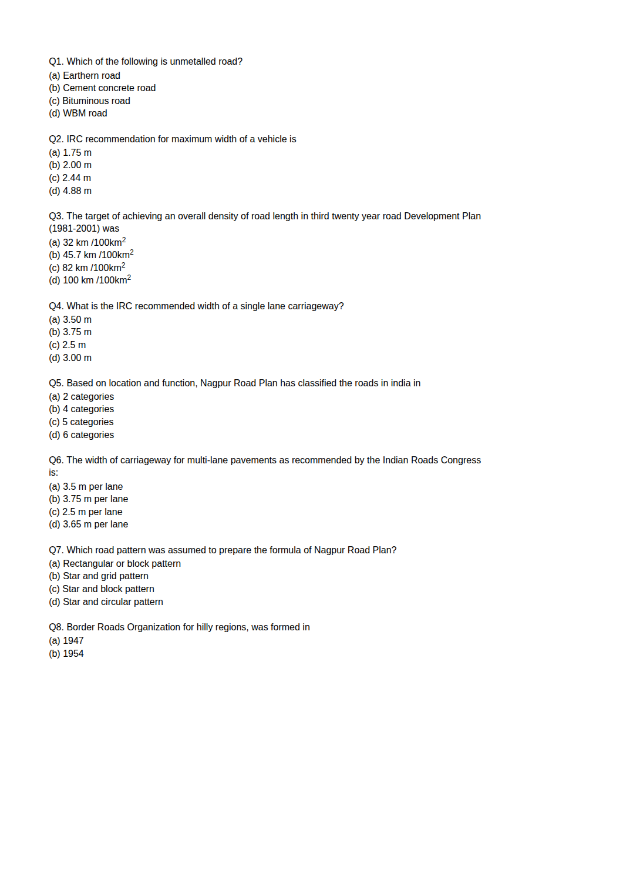Q1. Which of the following is unmetalled road?
(a) Earthern road
(b) Cement concrete road
(c) Bituminous road
(d) WBM road
Q2. IRC recommendation for maximum width of a vehicle is
(a) 1.75 m
(b) 2.00 m
(c) 2.44 m
(d) 4.88 m
Q3. The target of achieving an overall density of road length in third twenty year road Development Plan (1981-2001) was
(a) 32 km /100km2
(b) 45.7 km /100km2
(c) 82 km /100km2
(d) 100 km /100km2
Q4. What is the IRC recommended width of a single lane carriageway?
(a) 3.50 m
(b) 3.75 m
(c) 2.5 m
(d) 3.00 m
Q5. Based on location and function, Nagpur Road Plan has classified the roads in india in
(a) 2 categories
(b) 4 categories
(c) 5 categories
(d) 6 categories
Q6. The width of carriageway for multi-lane pavements as recommended by the Indian Roads Congress is:
(a) 3.5 m per lane
(b) 3.75 m per lane
(c) 2.5 m per lane
(d) 3.65 m per lane
Q7. Which road pattern was assumed to prepare the formula of Nagpur Road Plan?
(a) Rectangular or block pattern
(b) Star and grid pattern
(c) Star and block pattern
(d) Star and circular pattern
Q8. Border Roads Organization for hilly regions, was formed in
(a) 1947
(b) 1954